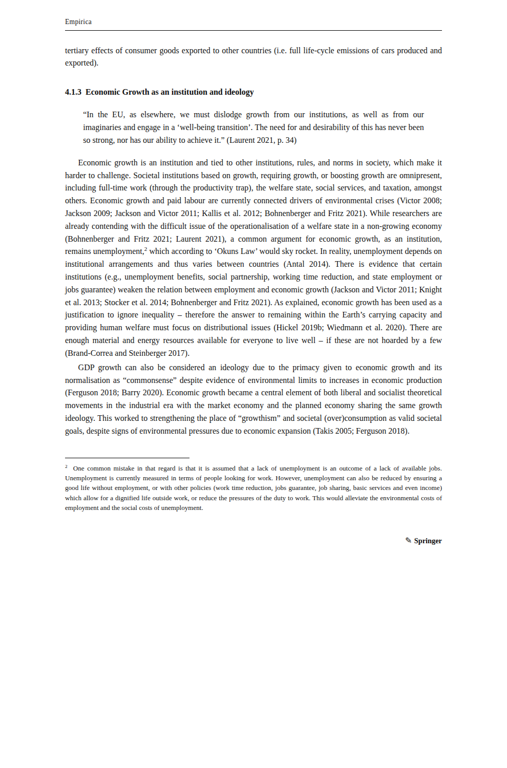Empirica
tertiary effects of consumer goods exported to other countries (i.e. full life-cycle emissions of cars produced and exported).
4.1.3 Economic Growth as an institution and ideology
“In the EU, as elsewhere, we must dislodge growth from our institutions, as well as from our imaginaries and engage in a ‘well-being transition’. The need for and desirability of this has never been so strong, nor has our ability to achieve it.” (Laurent 2021, p. 34)
Economic growth is an institution and tied to other institutions, rules, and norms in society, which make it harder to challenge. Societal institutions based on growth, requiring growth, or boosting growth are omnipresent, including full-time work (through the productivity trap), the welfare state, social services, and taxation, amongst others. Economic growth and paid labour are currently connected drivers of environmental crises (Victor 2008; Jackson 2009; Jackson and Victor 2011; Kallis et al. 2012; Bohnenberger and Fritz 2021). While researchers are already contending with the difficult issue of the operationalisation of a welfare state in a non-growing economy (Bohnenberger and Fritz 2021; Laurent 2021), a common argument for economic growth, as an institution, remains unemployment,2 which according to ‘Okuns Law’ would sky rocket. In reality, unemployment depends on institutional arrangements and thus varies between countries (Antal 2014). There is evidence that certain institutions (e.g., unemployment benefits, social partnership, working time reduction, and state employment or jobs guarantee) weaken the relation between employment and economic growth (Jackson and Victor 2011; Knight et al. 2013; Stocker et al. 2014; Bohnenberger and Fritz 2021). As explained, economic growth has been used as a justification to ignore inequality – therefore the answer to remaining within the Earth’s carrying capacity and providing human welfare must focus on distributional issues (Hickel 2019b; Wiedmann et al. 2020). There are enough material and energy resources available for everyone to live well – if these are not hoarded by a few (Brand-Correa and Steinberger 2017).
GDP growth can also be considered an ideology due to the primacy given to economic growth and its normalisation as “commonsense” despite evidence of environmental limits to increases in economic production (Ferguson 2018; Barry 2020). Economic growth became a central element of both liberal and socialist theoretical movements in the industrial era with the market economy and the planned economy sharing the same growth ideology. This worked to strengthening the place of “growthism” and societal (over)consumption as valid societal goals, despite signs of environmental pressures due to economic expansion (Takis 2005; Ferguson 2018).
2 One common mistake in that regard is that it is assumed that a lack of unemployment is an outcome of a lack of available jobs. Unemployment is currently measured in terms of people looking for work. However, unemployment can also be reduced by ensuring a good life without employment, or with other policies (work time reduction, jobs guarantee, job sharing, basic services and even income) which allow for a dignified life outside work, or reduce the pressures of the duty to work. This would alleviate the environmental costs of employment and the social costs of unemployment.
✎Springer